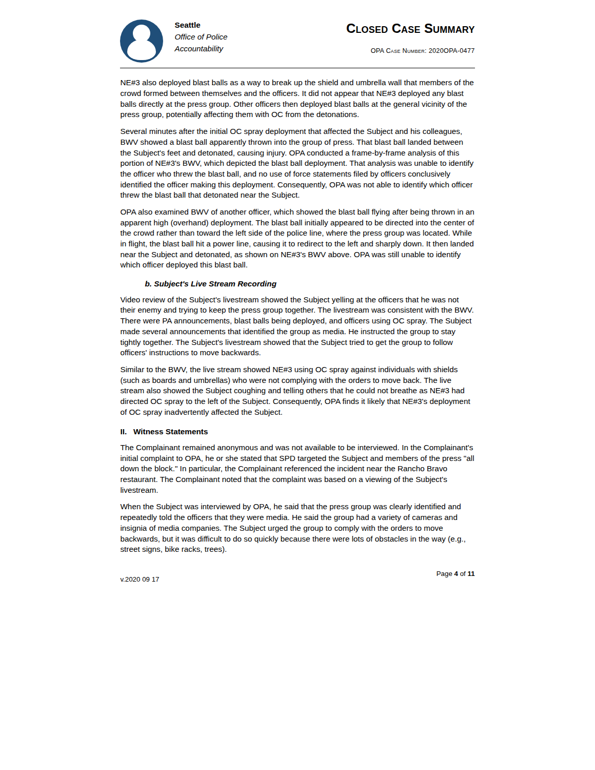Seattle Office of Police Accountability
Closed Case Summary
OPA Case Number: 2020OPA-0477
NE#3 also deployed blast balls as a way to break up the shield and umbrella wall that members of the crowd formed between themselves and the officers. It did not appear that NE#3 deployed any blast balls directly at the press group. Other officers then deployed blast balls at the general vicinity of the press group, potentially affecting them with OC from the detonations.
Several minutes after the initial OC spray deployment that affected the Subject and his colleagues, BWV showed a blast ball apparently thrown into the group of press. That blast ball landed between the Subject's feet and detonated, causing injury. OPA conducted a frame-by-frame analysis of this portion of NE#3's BWV, which depicted the blast ball deployment. That analysis was unable to identify the officer who threw the blast ball, and no use of force statements filed by officers conclusively identified the officer making this deployment. Consequently, OPA was not able to identify which officer threw the blast ball that detonated near the Subject.
OPA also examined BWV of another officer, which showed the blast ball flying after being thrown in an apparent high (overhand) deployment. The blast ball initially appeared to be directed into the center of the crowd rather than toward the left side of the police line, where the press group was located. While in flight, the blast ball hit a power line, causing it to redirect to the left and sharply down. It then landed near the Subject and detonated, as shown on NE#3's BWV above. OPA was still unable to identify which officer deployed this blast ball.
b. Subject's Live Stream Recording
Video review of the Subject's livestream showed the Subject yelling at the officers that he was not their enemy and trying to keep the press group together. The livestream was consistent with the BWV. There were PA announcements, blast balls being deployed, and officers using OC spray. The Subject made several announcements that identified the group as media. He instructed the group to stay tightly together. The Subject's livestream showed that the Subject tried to get the group to follow officers' instructions to move backwards.
Similar to the BWV, the live stream showed NE#3 using OC spray against individuals with shields (such as boards and umbrellas) who were not complying with the orders to move back. The live stream also showed the Subject coughing and telling others that he could not breathe as NE#3 had directed OC spray to the left of the Subject. Consequently, OPA finds it likely that NE#3's deployment of OC spray inadvertently affected the Subject.
II. Witness Statements
The Complainant remained anonymous and was not available to be interviewed. In the Complainant's initial complaint to OPA, he or she stated that SPD targeted the Subject and members of the press "all down the block." In particular, the Complainant referenced the incident near the Rancho Bravo restaurant. The Complainant noted that the complaint was based on a viewing of the Subject's livestream.
When the Subject was interviewed by OPA, he said that the press group was clearly identified and repeatedly told the officers that they were media. He said the group had a variety of cameras and insignia of media companies. The Subject urged the group to comply with the orders to move backwards, but it was difficult to do so quickly because there were lots of obstacles in the way (e.g., street signs, bike racks, trees).
Page 4 of 11
v.2020 09 17